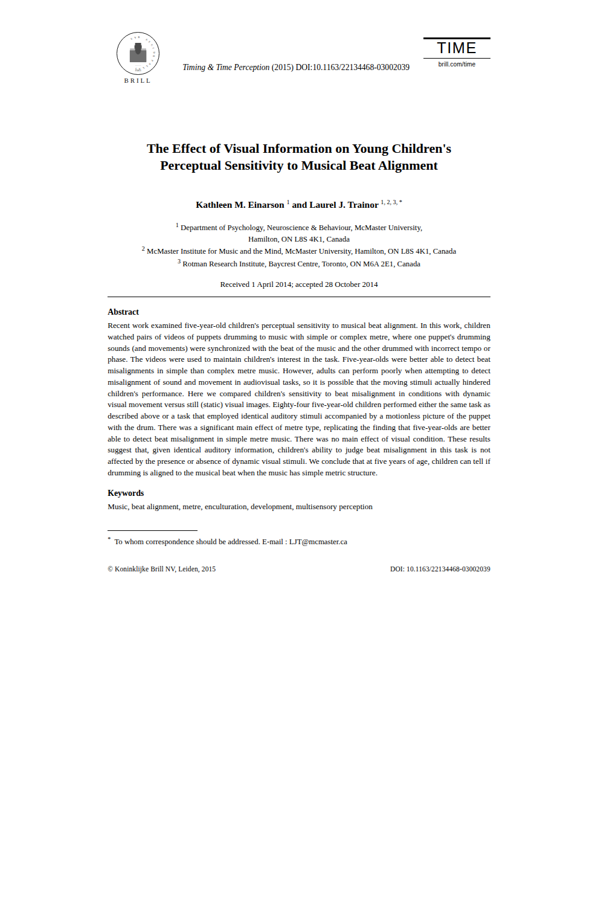S V B A E G I D E P A L L A S
1683
BRILL
Timing & Time Perception (2015) DOI:10.1163/22134468-03002039
TIME
brill.com/time
The Effect of Visual Information on Young Children's
Perceptual Sensitivity to Musical Beat Alignment
Kathleen M. Einarson 1 and Laurel J. Trainor 1, 2, 3, *
1 Department of Psychology, Neuroscience & Behaviour, McMaster University,
Hamilton, ON L8S 4K1, Canada
2 McMaster Institute for Music and the Mind, McMaster University, Hamilton, ON L8S 4K1, Canada
3 Rotman Research Institute, Baycrest Centre, Toronto, ON M6A 2E1, Canada
Received 1 April 2014; accepted 28 October 2014
Abstract
Recent work examined five-year-old children's perceptual sensitivity to musical beat alignment. In this work, children watched pairs of videos of puppets drumming to music with simple or complex metre, where one puppet's drumming sounds (and movements) were synchronized with the beat of the music and the other drummed with incorrect tempo or phase. The videos were used to maintain children's interest in the task. Five-year-olds were better able to detect beat misalignments in simple than complex metre music. However, adults can perform poorly when attempting to detect misalignment of sound and movement in audiovisual tasks, so it is possible that the moving stimuli actually hindered children's performance. Here we compared children's sensitivity to beat misalignment in conditions with dynamic visual movement versus still (static) visual images. Eighty-four five-year-old children performed either the same task as described above or a task that employed identical auditory stimuli accompanied by a motionless picture of the puppet with the drum. There was a significant main effect of metre type, replicating the finding that five-year-olds are better able to detect beat misalignment in simple metre music. There was no main effect of visual condition. These results suggest that, given identical auditory information, children's ability to judge beat misalignment in this task is not affected by the presence or absence of dynamic visual stimuli. We conclude that at five years of age, children can tell if drumming is aligned to the musical beat when the music has simple metric structure.
Keywords
Music, beat alignment, metre, enculturation, development, multisensory perception
* To whom correspondence should be addressed. E-mail : LJT@mcmaster.ca
© Koninklijke Brill NV, Leiden, 2015
DOI: 10.1163/22134468-03002039